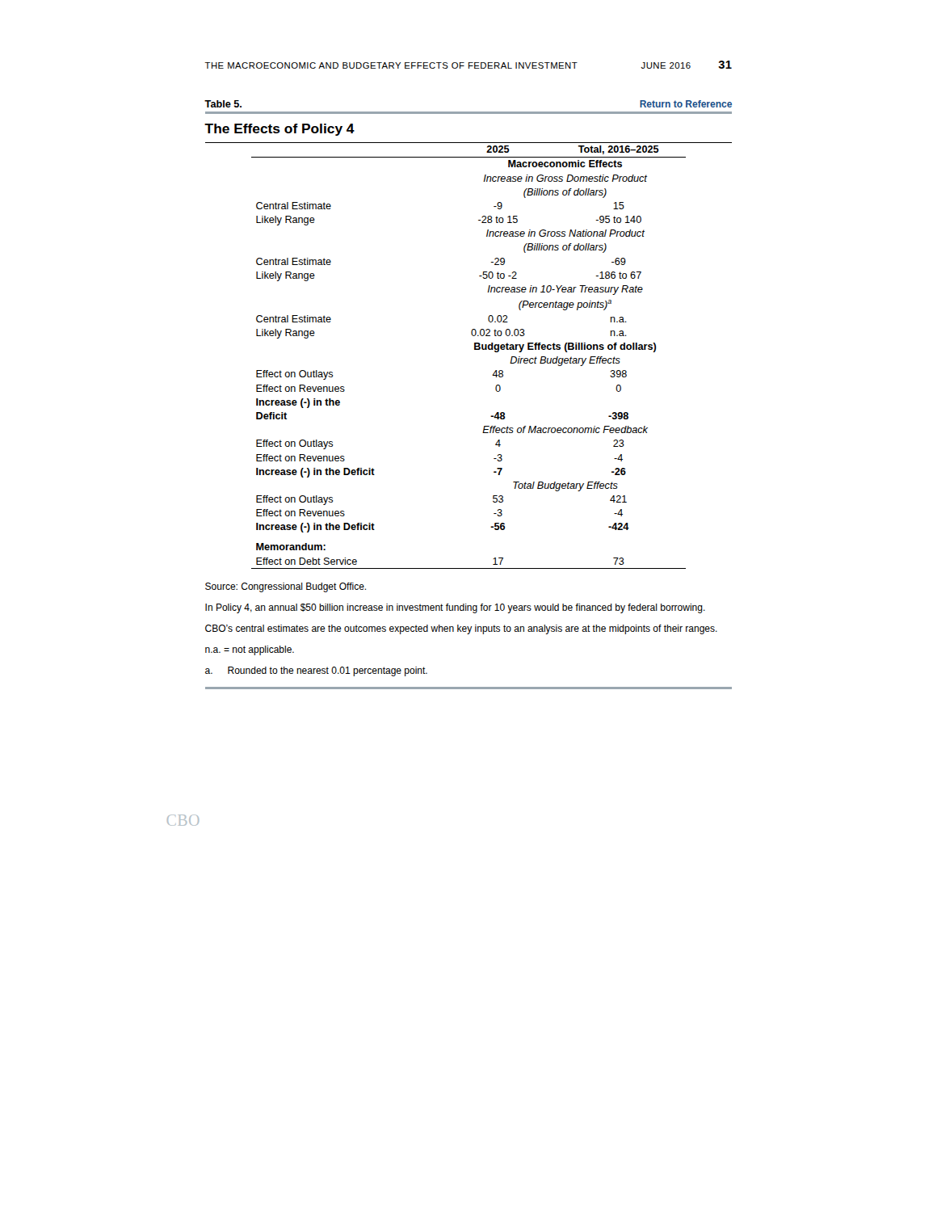The Macroeconomic and Budgetary Effects of Federal Investment
June 2016
31
Table 5.
Return to Reference
The Effects of Policy 4
| | 2025 | Total, 2016–2025 |
| | Macroeconomic Effects |
| | Increase in Gross Domestic Product |
| | (Billions of dollars) |
| Central Estimate | -9 | 15 |
| Likely Range | -28 to 15 | -95 to 140 |
| | Increase in Gross National Product |
| | (Billions of dollars) |
| Central Estimate | -29 | -69 |
| Likely Range | -50 to -2 | -186 to 67 |
| | Increase in 10-Year Treasury Rate |
| | (Percentage points) a |
| Central Estimate | 0.02 | n.a. |
| Likely Range | 0.02 to 0.03 | n.a. |
| | Budgetary Effects (Billions of dollars) |
| | Direct Budgetary Effects |
| Effect on Outlays | 48 | 398 |
| Effect on Revenues | 0 | 0 |
| Increase (-) in the | | |
| Deficit | -48 | -398 |
| | Effects of Macroeconomic Feedback |
| Effect on Outlays | 4 | 23 |
| Effect on Revenues | -3 | -4 |
| Increase (-) in the Deficit | -7 | -26 |
| | Total Budgetary Effects |
| Effect on Outlays | 53 | 421 |
| Effect on Revenues | -3 | -4 |
| Increase (-) in the Deficit | -56 | -424 |
| Memorandum: | | |
| Effect on Debt Service | 17 | 73 |
Source: Congressional Budget Office.
In Policy 4, an annual $50 billion increase in investment funding for 10 years would be financed by federal borrowing.
CBO’s central estimates are the outcomes expected when key inputs to an analysis are at the midpoints of their ranges.
n.a. = not applicable.
a.
Rounded to the nearest 0.01 percentage point.
CBO